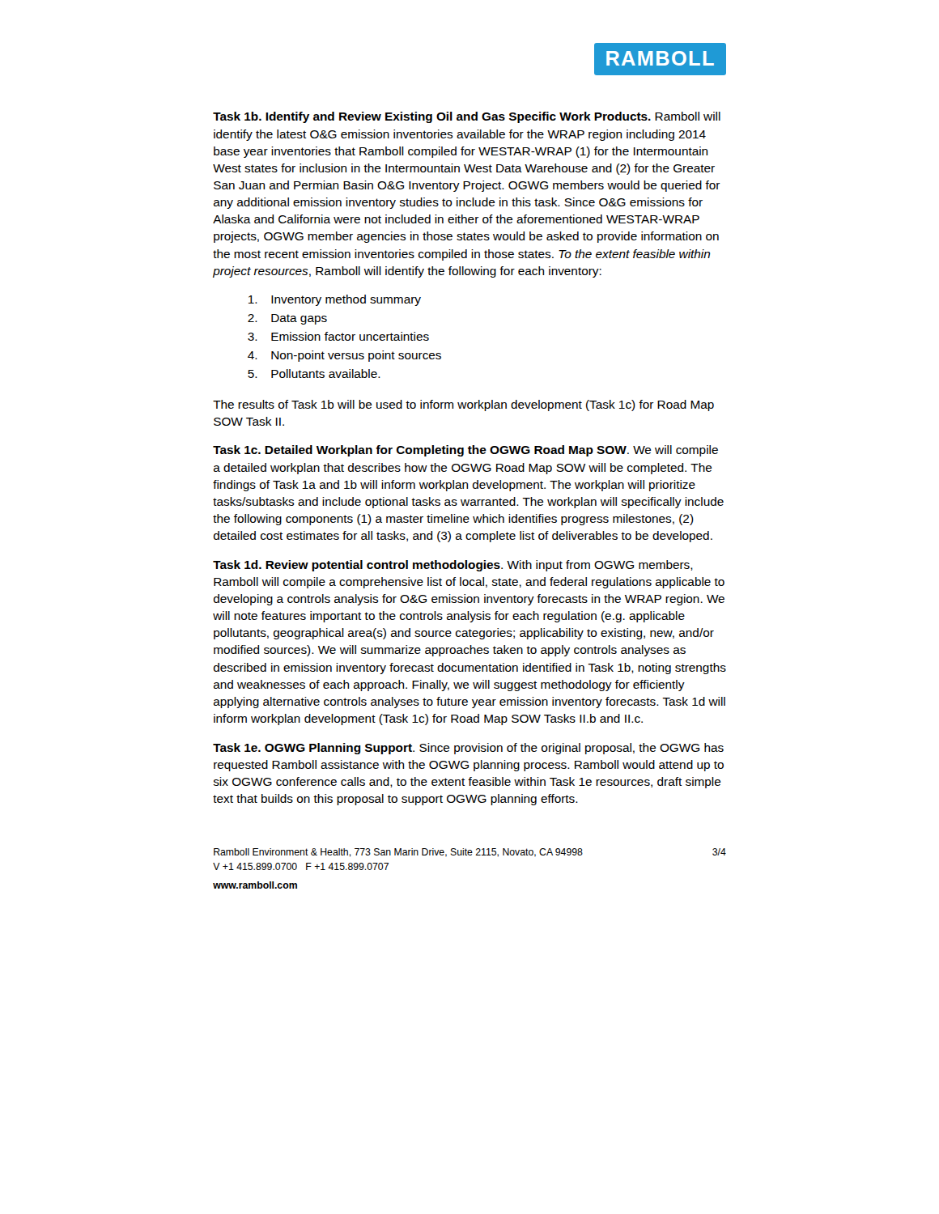RAMBOLL
Task 1b. Identify and Review Existing Oil and Gas Specific Work Products. Ramboll will identify the latest O&G emission inventories available for the WRAP region including 2014 base year inventories that Ramboll compiled for WESTAR-WRAP (1) for the Intermountain West states for inclusion in the Intermountain West Data Warehouse and (2) for the Greater San Juan and Permian Basin O&G Inventory Project. OGWG members would be queried for any additional emission inventory studies to include in this task. Since O&G emissions for Alaska and California were not included in either of the aforementioned WESTAR-WRAP projects, OGWG member agencies in those states would be asked to provide information on the most recent emission inventories compiled in those states. To the extent feasible within project resources, Ramboll will identify the following for each inventory:
Inventory method summary
Data gaps
Emission factor uncertainties
Non-point versus point sources
Pollutants available.
The results of Task 1b will be used to inform workplan development (Task 1c) for Road Map SOW Task II.
Task 1c. Detailed Workplan for Completing the OGWG Road Map SOW. We will compile a detailed workplan that describes how the OGWG Road Map SOW will be completed. The findings of Task 1a and 1b will inform workplan development. The workplan will prioritize tasks/subtasks and include optional tasks as warranted. The workplan will specifically include the following components (1) a master timeline which identifies progress milestones, (2) detailed cost estimates for all tasks, and (3) a complete list of deliverables to be developed.
Task 1d. Review potential control methodologies. With input from OGWG members, Ramboll will compile a comprehensive list of local, state, and federal regulations applicable to developing a controls analysis for O&G emission inventory forecasts in the WRAP region. We will note features important to the controls analysis for each regulation (e.g. applicable pollutants, geographical area(s) and source categories; applicability to existing, new, and/or modified sources). We will summarize approaches taken to apply controls analyses as described in emission inventory forecast documentation identified in Task 1b, noting strengths and weaknesses of each approach. Finally, we will suggest methodology for efficiently applying alternative controls analyses to future year emission inventory forecasts. Task 1d will inform workplan development (Task 1c) for Road Map SOW Tasks II.b and II.c.
Task 1e. OGWG Planning Support. Since provision of the original proposal, the OGWG has requested Ramboll assistance with the OGWG planning process. Ramboll would attend up to six OGWG conference calls and, to the extent feasible within Task 1e resources, draft simple text that builds on this proposal to support OGWG planning efforts.
3/4 Ramboll Environment & Health, 773 San Marin Drive, Suite 2115, Novato, CA 94998 V +1 415.899.0700 F +1 415.899.0707 www.ramboll.com